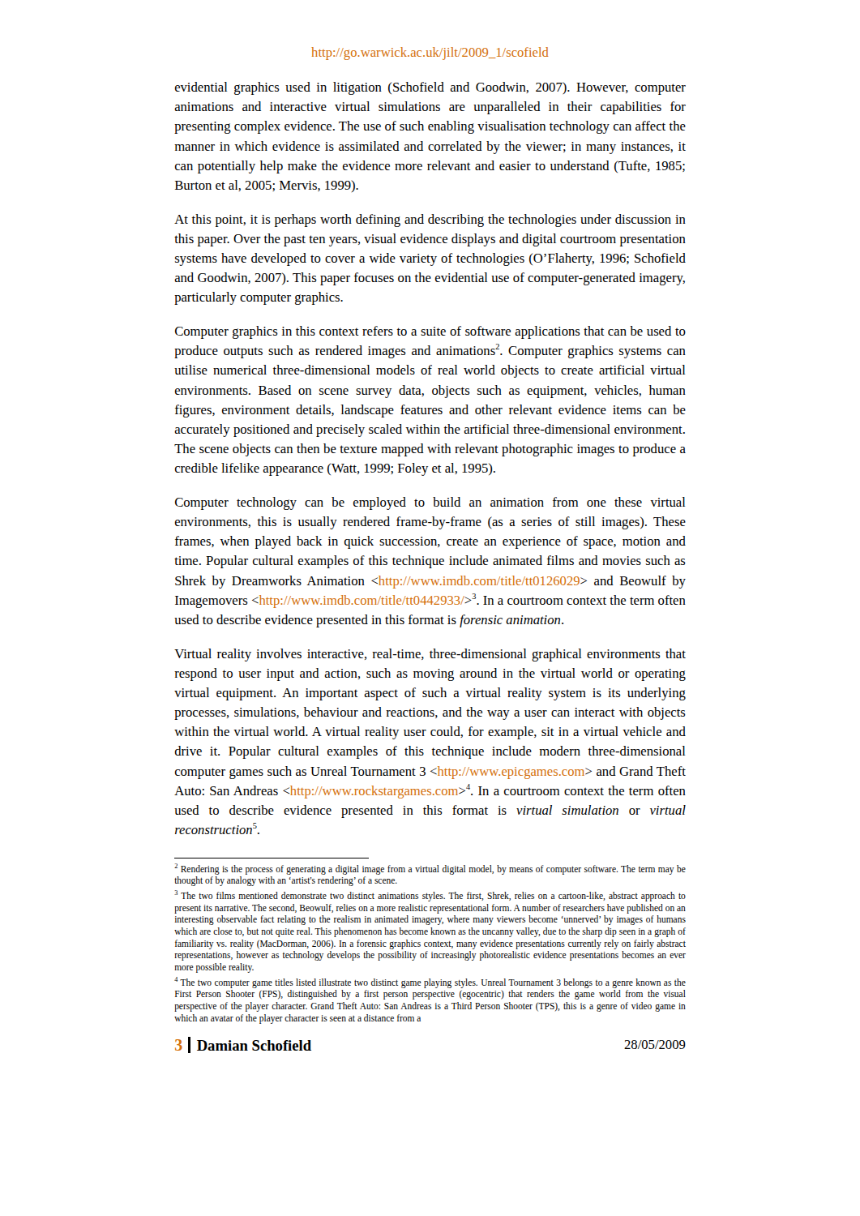http://go.warwick.ac.uk/jilt/2009_1/scofield
evidential graphics used in litigation (Schofield and Goodwin, 2007). However, computer animations and interactive virtual simulations are unparalleled in their capabilities for presenting complex evidence. The use of such enabling visualisation technology can affect the manner in which evidence is assimilated and correlated by the viewer; in many instances, it can potentially help make the evidence more relevant and easier to understand (Tufte, 1985; Burton et al, 2005; Mervis, 1999).
At this point, it is perhaps worth defining and describing the technologies under discussion in this paper. Over the past ten years, visual evidence displays and digital courtroom presentation systems have developed to cover a wide variety of technologies (O’Flaherty, 1996; Schofield and Goodwin, 2007). This paper focuses on the evidential use of computer-generated imagery, particularly computer graphics.
Computer graphics in this context refers to a suite of software applications that can be used to produce outputs such as rendered images and animations2. Computer graphics systems can utilise numerical three-dimensional models of real world objects to create artificial virtual environments. Based on scene survey data, objects such as equipment, vehicles, human figures, environment details, landscape features and other relevant evidence items can be accurately positioned and precisely scaled within the artificial three-dimensional environment. The scene objects can then be texture mapped with relevant photographic images to produce a credible lifelike appearance (Watt, 1999; Foley et al, 1995).
Computer technology can be employed to build an animation from one these virtual environments, this is usually rendered frame-by-frame (as a series of still images). These frames, when played back in quick succession, create an experience of space, motion and time. Popular cultural examples of this technique include animated films and movies such as Shrek by Dreamworks Animation <http://www.imdb.com/title/tt0126029> and Beowulf by Imagemovers <http://www.imdb.com/title/tt0442933/>3. In a courtroom context the term often used to describe evidence presented in this format is forensic animation.
Virtual reality involves interactive, real-time, three-dimensional graphical environments that respond to user input and action, such as moving around in the virtual world or operating virtual equipment. An important aspect of such a virtual reality system is its underlying processes, simulations, behaviour and reactions, and the way a user can interact with objects within the virtual world. A virtual reality user could, for example, sit in a virtual vehicle and drive it. Popular cultural examples of this technique include modern three-dimensional computer games such as Unreal Tournament 3 <http://www.epicgames.com> and Grand Theft Auto: San Andreas <http://www.rockstargames.com>4. In a courtroom context the term often used to describe evidence presented in this format is virtual simulation or virtual reconstruction5.
2 Rendering is the process of generating a digital image from a virtual digital model, by means of computer software. The term may be thought of by analogy with an ‘artist's rendering’ of a scene.
3 The two films mentioned demonstrate two distinct animations styles. The first, Shrek, relies on a cartoon-like, abstract approach to present its narrative. The second, Beowulf, relies on a more realistic representational form. A number of researchers have published on an interesting observable fact relating to the realism in animated imagery, where many viewers become ‘unnerved’ by images of humans which are close to, but not quite real. This phenomenon has become known as the uncanny valley, due to the sharp dip seen in a graph of familiarity vs. reality (MacDorman, 2006). In a forensic graphics context, many evidence presentations currently rely on fairly abstract representations, however as technology develops the possibility of increasingly photorealistic evidence presentations becomes an ever more possible reality.
4 The two computer game titles listed illustrate two distinct game playing styles. Unreal Tournament 3 belongs to a genre known as the First Person Shooter (FPS), distinguished by a first person perspective (egocentric) that renders the game world from the visual perspective of the player character. Grand Theft Auto: San Andreas is a Third Person Shooter (TPS), this is a genre of video game in which an avatar of the player character is seen at a distance from a
3 Damian Schofield
28/05/2009